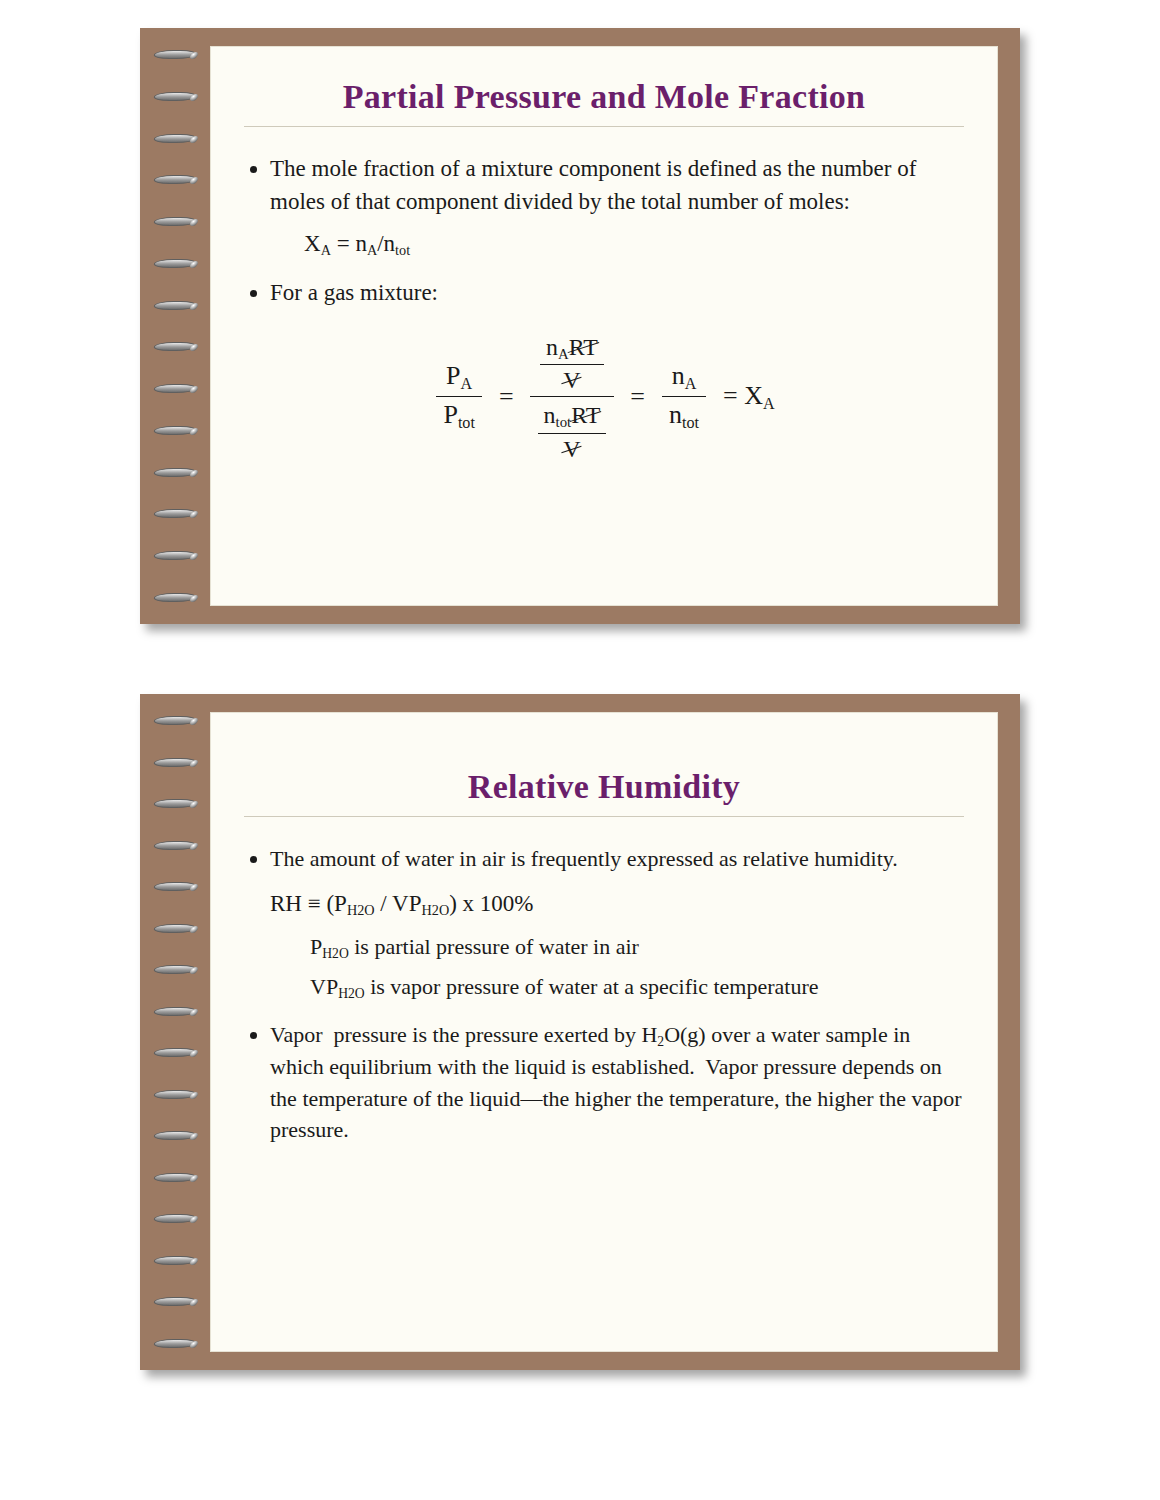Partial Pressure and Mole Fraction
The mole fraction of a mixture component is defined as the number of moles of that component divided by the total number of moles:
XA = nA/ntot
For a gas mixture:
PA Ptot = nART V ntotRT V = nA ntot = XA
Relative Humidity
The amount of water in air is frequently expressed as relative humidity.
RH ≡ (PH2O / VPH2O) x 100%
PH2O is partial pressure of water in air
VPH2O is vapor pressure of water at a specific temperature
Vapor pressure is the pressure exerted by H2O(g) over a water sample in which equilibrium with the liquid is established. Vapor pressure depends on the temperature of the liquid—the higher the temperature, the higher the vapor pressure.